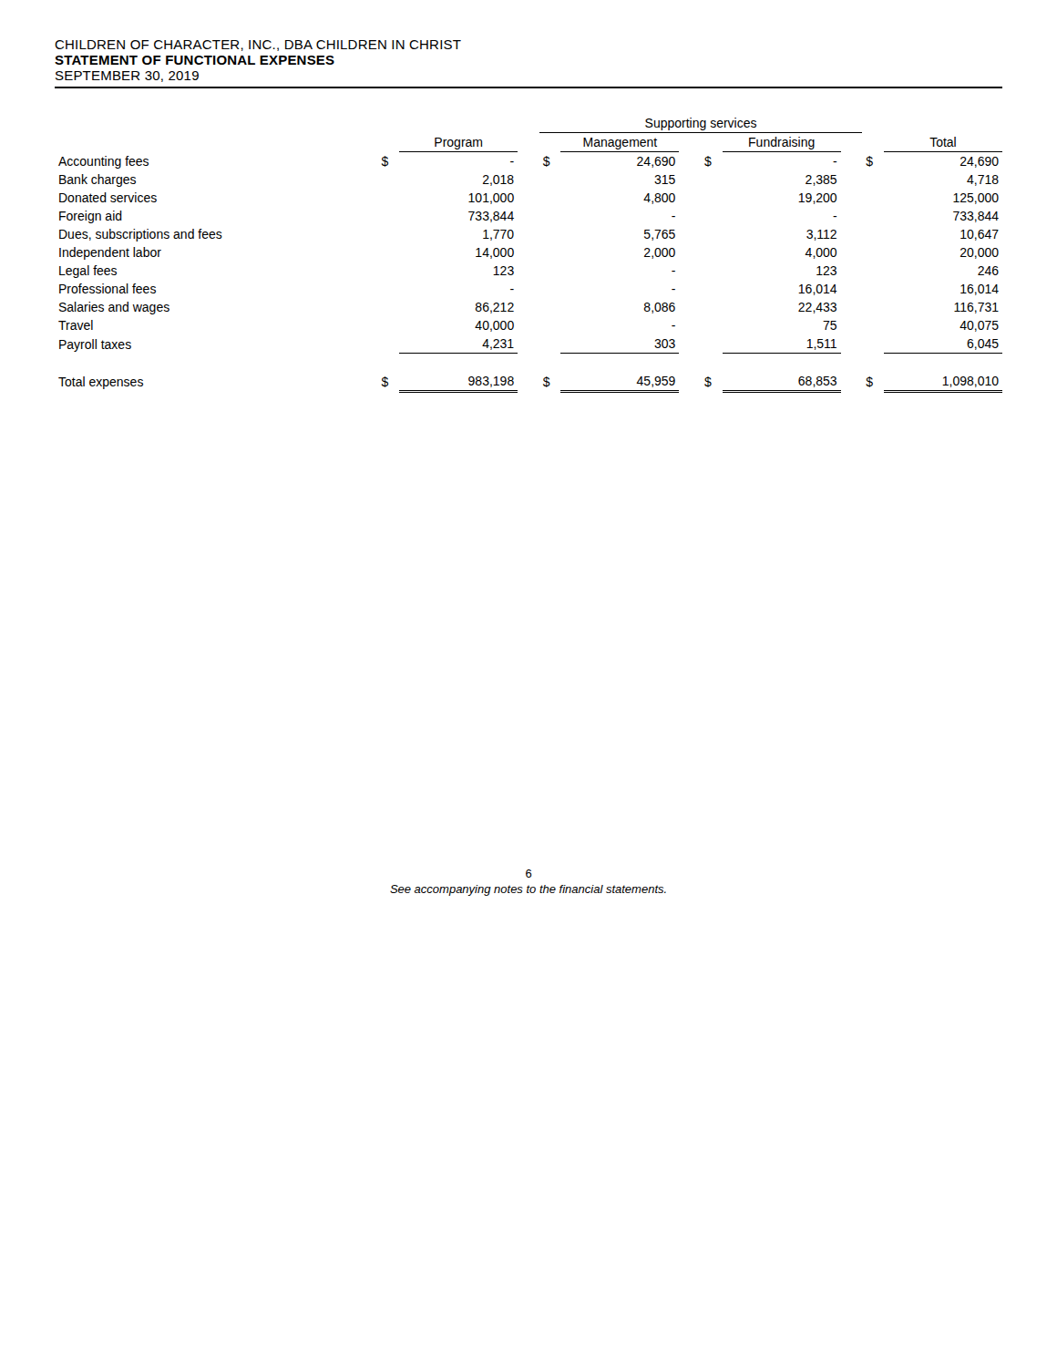CHILDREN OF CHARACTER, INC., DBA CHILDREN IN CHRIST
STATEMENT OF FUNCTIONAL EXPENSES
SEPTEMBER 30, 2019
| | | | | Supporting services | | |
| | | Program | | | Management | | | Fundraising | | | Total |
| Accounting fees | $ | - | | $ | 24,690 | | $ | - | | $ | 24,690 |
| Bank charges | | 2,018 | | | 315 | | | 2,385 | | | 4,718 |
| Donated services | | 101,000 | | | 4,800 | | | 19,200 | | | 125,000 |
| Foreign aid | | 733,844 | | | - | | | - | | | 733,844 |
| Dues, subscriptions and fees | | 1,770 | | | 5,765 | | | 3,112 | | | 10,647 |
| Independent labor | | 14,000 | | | 2,000 | | | 4,000 | | | 20,000 |
| Legal fees | | 123 | | | - | | | 123 | | | 246 |
| Professional fees | | - | | | - | | | 16,014 | | | 16,014 |
| Salaries and wages | | 86,212 | | | 8,086 | | | 22,433 | | | 116,731 |
| Travel | | 40,000 | | | - | | | 75 | | | 40,075 |
| Payroll taxes | | 4,231 | | | 303 | | | 1,511 | | | 6,045 |
| Total expenses | $ | 983,198 | | $ | 45,959 | | $ | 68,853 | | $ | 1,098,010 |
6
See accompanying notes to the financial statements.